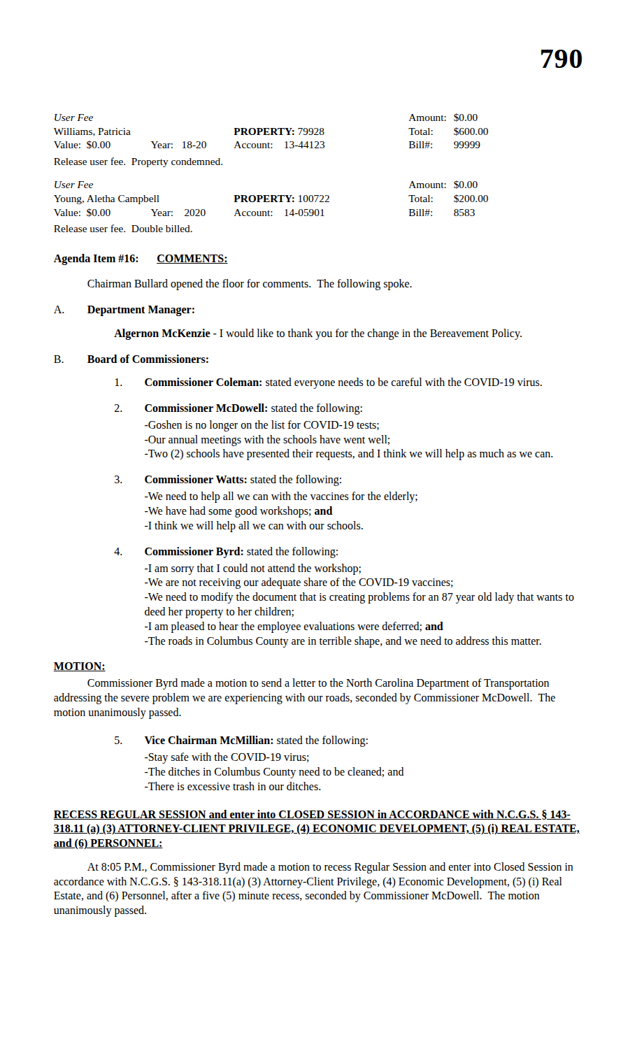790
| User Fee | | Amount: $0.00 |
| Williams, Patricia | PROPERTY: 79928 | Total: $600.00 |
| Value: $0.00 Year: 18-20 | Account: 13-44123 | Bill#: 99999 |
Release user fee. Property condemned.
| User Fee | | Amount: $0.00 |
| Young, Aletha Campbell | PROPERTY: 100722 | Total: $200.00 |
| Value: $0.00 Year: 2020 | Account: 14-05901 | Bill#: 8583 |
Release user fee. Double billed.
Agenda Item #16: COMMENTS:
Chairman Bullard opened the floor for comments. The following spoke.
A. Department Manager:
Algernon McKenzie - I would like to thank you for the change in the Bereavement Policy.
B. Board of Commissioners:
1. Commissioner Coleman: stated everyone needs to be careful with the COVID-19 virus.
2. Commissioner McDowell: stated the following:
-Goshen is no longer on the list for COVID-19 tests;
-Our annual meetings with the schools have went well;
-Two (2) schools have presented their requests, and I think we will help as much as we can.
3. Commissioner Watts: stated the following:
-We need to help all we can with the vaccines for the elderly;
-We have had some good workshops; and
-I think we will help all we can with our schools.
4. Commissioner Byrd: stated the following:
-I am sorry that I could not attend the workshop;
-We are not receiving our adequate share of the COVID-19 vaccines;
-We need to modify the document that is creating problems for an 87 year old lady that wants to deed her property to her children;
-I am pleased to hear the employee evaluations were deferred; and
-The roads in Columbus County are in terrible shape, and we need to address this matter.
MOTION:
Commissioner Byrd made a motion to send a letter to the North Carolina Department of Transportation addressing the severe problem we are experiencing with our roads, seconded by Commissioner McDowell. The motion unanimously passed.
5. Vice Chairman McMillian: stated the following:
-Stay safe with the COVID-19 virus;
-The ditches in Columbus County need to be cleaned; and
-There is excessive trash in our ditches.
RECESS REGULAR SESSION and enter into CLOSED SESSION in ACCORDANCE with N.C.G.S. § 143-318.11 (a) (3) ATTORNEY-CLIENT PRIVILEGE, (4) ECONOMIC DEVELOPMENT, (5) (i) REAL ESTATE, and (6) PERSONNEL:
At 8:05 P.M., Commissioner Byrd made a motion to recess Regular Session and enter into Closed Session in accordance with N.C.G.S. § 143-318.11(a) (3) Attorney-Client Privilege, (4) Economic Development, (5) (i) Real Estate, and (6) Personnel, after a five (5) minute recess, seconded by Commissioner McDowell. The motion unanimously passed.